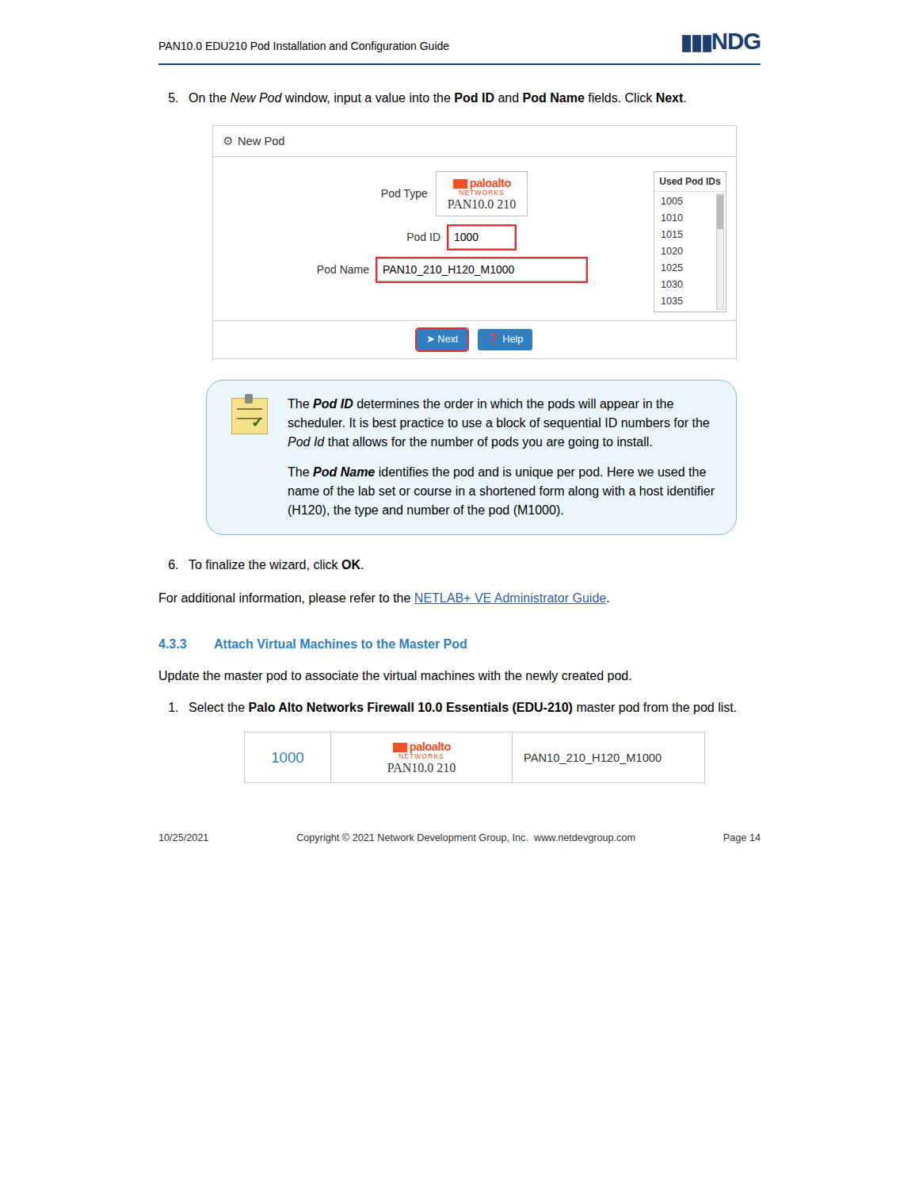PAN10.0 EDU210 Pod Installation and Configuration Guide
▮▮▮NDG
On the New Pod window, input a value into the Pod ID and Pod Name fields. Click Next.
⚙New Pod
Pod Type
▮▮▮ paloalto
NETWORKS
PAN10.0 210
Pod ID
1000
Pod Name
PAN10_210_H120_M1000
Used Pod IDs
1005
1010
1015
1020
1025
1030
1035
➤ Next ❓ Help
✓
The Pod ID determines the order in which the pods will appear in the scheduler. It is best practice to use a block of sequential ID numbers for the Pod Id that allows for the number of pods you are going to install.
The Pod Name identifies the pod and is unique per pod. Here we used the name of the lab set or course in a shortened form along with a host identifier (H120), the type and number of the pod (M1000).
To finalize the wizard, click OK.
For additional information, please refer to the NETLAB+ VE Administrator Guide.
4.3.3 Attach Virtual Machines to the Master Pod
Update the master pod to associate the virtual machines with the newly created pod.
Select the Palo Alto Networks Firewall 10.0 Essentials (EDU-210) master pod from the pod list.
1000
▮▮▮ paloalto
NETWORKS
PAN10.0 210
PAN10_210_H120_M1000
10/25/2021
Copyright © 2021 Network Development Group, Inc. www.netdevgroup.com
Page 14